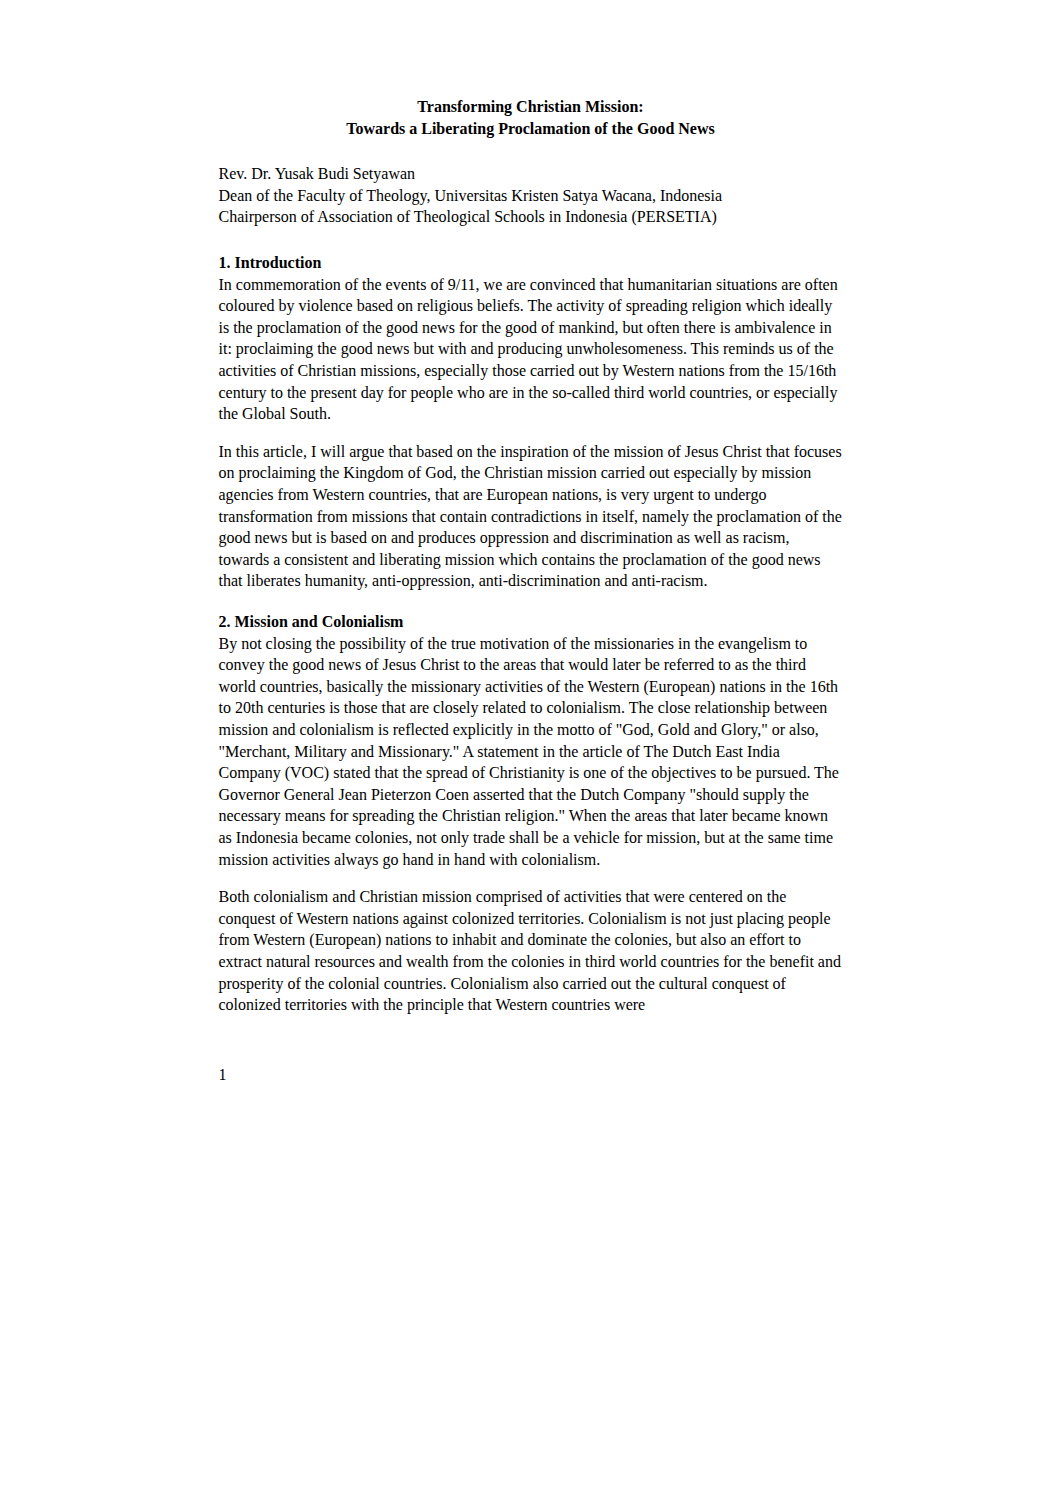Transforming Christian Mission:
Towards a Liberating Proclamation of the Good News
Rev. Dr. Yusak Budi Setyawan
Dean of the Faculty of Theology, Universitas Kristen Satya Wacana, Indonesia
Chairperson of Association of Theological Schools in Indonesia (PERSETIA)
1. Introduction
In commemoration of the events of 9/11, we are convinced that humanitarian situations are often coloured by violence based on religious beliefs. The activity of spreading religion which ideally is the proclamation of the good news for the good of mankind, but often there is ambivalence in it: proclaiming the good news but with and producing unwholesomeness. This reminds us of the activities of Christian missions, especially those carried out by Western nations from the 15/16th century to the present day for people who are in the so-called third world countries, or especially the Global South.
In this article, I will argue that based on the inspiration of the mission of Jesus Christ that focuses on proclaiming the Kingdom of God, the Christian mission carried out especially by mission agencies from Western countries, that are European nations, is very urgent to undergo transformation from missions that contain contradictions in itself, namely the proclamation of the good news but is based on and produces oppression and discrimination as well as racism, towards a consistent and liberating mission which contains the proclamation of the good news that liberates humanity, anti-oppression, anti-discrimination and anti-racism.
2. Mission and Colonialism
By not closing the possibility of the true motivation of the missionaries in the evangelism to convey the good news of Jesus Christ to the areas that would later be referred to as the third world countries, basically the missionary activities of the Western (European) nations in the 16th to 20th centuries is those that are closely related to colonialism. The close relationship between mission and colonialism is reflected explicitly in the motto of "God, Gold and Glory," or also, "Merchant, Military and Missionary." A statement in the article of The Dutch East India Company (VOC) stated that the spread of Christianity is one of the objectives to be pursued. The Governor General Jean Pieterzon Coen asserted that the Dutch Company "should supply the necessary means for spreading the Christian religion." When the areas that later became known as Indonesia became colonies, not only trade shall be a vehicle for mission, but at the same time mission activities always go hand in hand with colonialism.
Both colonialism and Christian mission comprised of activities that were centered on the conquest of Western nations against colonized territories. Colonialism is not just placing people from Western (European) nations to inhabit and dominate the colonies, but also an effort to extract natural resources and wealth from the colonies in third world countries for the benefit and prosperity of the colonial countries. Colonialism also carried out the cultural conquest of colonized territories with the principle that Western countries were
1